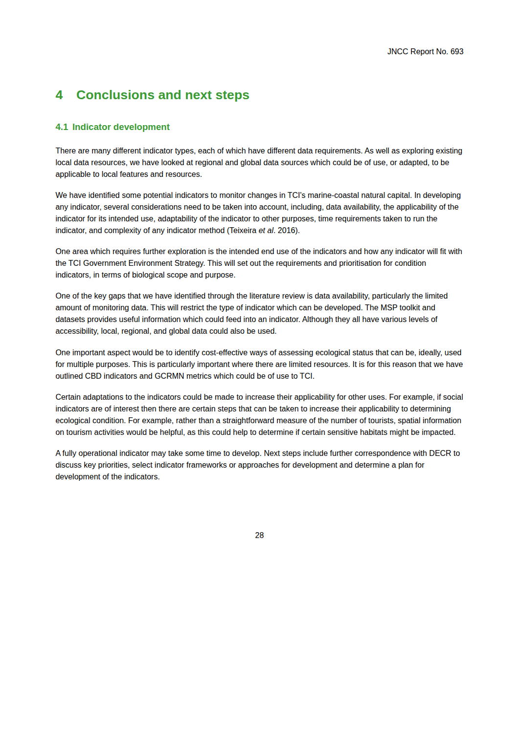JNCC Report No. 693
4 Conclusions and next steps
4.1 Indicator development
There are many different indicator types, each of which have different data requirements. As well as exploring existing local data resources, we have looked at regional and global data sources which could be of use, or adapted, to be applicable to local features and resources.
We have identified some potential indicators to monitor changes in TCI's marine-coastal natural capital. In developing any indicator, several considerations need to be taken into account, including, data availability, the applicability of the indicator for its intended use, adaptability of the indicator to other purposes, time requirements taken to run the indicator, and complexity of any indicator method (Teixeira et al. 2016).
One area which requires further exploration is the intended end use of the indicators and how any indicator will fit with the TCI Government Environment Strategy. This will set out the requirements and prioritisation for condition indicators, in terms of biological scope and purpose.
One of the key gaps that we have identified through the literature review is data availability, particularly the limited amount of monitoring data. This will restrict the type of indicator which can be developed. The MSP toolkit and datasets provides useful information which could feed into an indicator. Although they all have various levels of accessibility, local, regional, and global data could also be used.
One important aspect would be to identify cost-effective ways of assessing ecological status that can be, ideally, used for multiple purposes. This is particularly important where there are limited resources. It is for this reason that we have outlined CBD indicators and GCRMN metrics which could be of use to TCI.
Certain adaptations to the indicators could be made to increase their applicability for other uses. For example, if social indicators are of interest then there are certain steps that can be taken to increase their applicability to determining ecological condition. For example, rather than a straightforward measure of the number of tourists, spatial information on tourism activities would be helpful, as this could help to determine if certain sensitive habitats might be impacted.
A fully operational indicator may take some time to develop. Next steps include further correspondence with DECR to discuss key priorities, select indicator frameworks or approaches for development and determine a plan for development of the indicators.
28